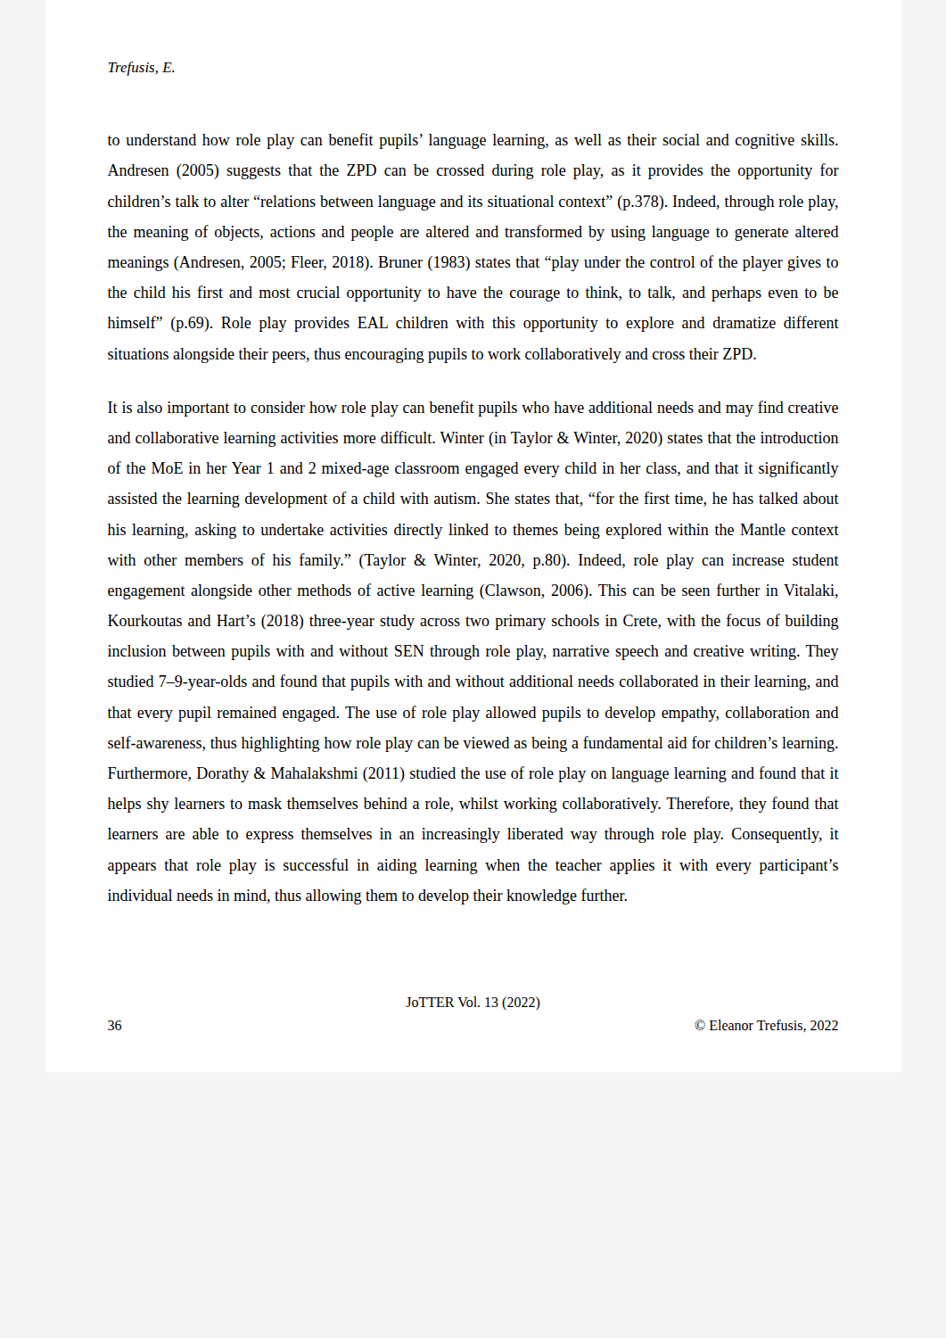Trefusis, E.
to understand how role play can benefit pupils’ language learning, as well as their social and cognitive skills. Andresen (2005) suggests that the ZPD can be crossed during role play, as it provides the opportunity for children’s talk to alter “relations between language and its situational context” (p.378). Indeed, through role play, the meaning of objects, actions and people are altered and transformed by using language to generate altered meanings (Andresen, 2005; Fleer, 2018). Bruner (1983) states that “play under the control of the player gives to the child his first and most crucial opportunity to have the courage to think, to talk, and perhaps even to be himself” (p.69). Role play provides EAL children with this opportunity to explore and dramatize different situations alongside their peers, thus encouraging pupils to work collaboratively and cross their ZPD.
It is also important to consider how role play can benefit pupils who have additional needs and may find creative and collaborative learning activities more difficult. Winter (in Taylor & Winter, 2020) states that the introduction of the MoE in her Year 1 and 2 mixed-age classroom engaged every child in her class, and that it significantly assisted the learning development of a child with autism. She states that, “for the first time, he has talked about his learning, asking to undertake activities directly linked to themes being explored within the Mantle context with other members of his family.” (Taylor & Winter, 2020, p.80). Indeed, role play can increase student engagement alongside other methods of active learning (Clawson, 2006). This can be seen further in Vitalaki, Kourkoutas and Hart’s (2018) three-year study across two primary schools in Crete, with the focus of building inclusion between pupils with and without SEN through role play, narrative speech and creative writing. They studied 7–9-year-olds and found that pupils with and without additional needs collaborated in their learning, and that every pupil remained engaged. The use of role play allowed pupils to develop empathy, collaboration and self-awareness, thus highlighting how role play can be viewed as being a fundamental aid for children’s learning. Furthermore, Dorathy & Mahalakshmi (2011) studied the use of role play on language learning and found that it helps shy learners to mask themselves behind a role, whilst working collaboratively. Therefore, they found that learners are able to express themselves in an increasingly liberated way through role play. Consequently, it appears that role play is successful in aiding learning when the teacher applies it with every participant’s individual needs in mind, thus allowing them to develop their knowledge further.
JoTTER Vol. 13 (2022)
© Eleanor Trefusis, 2022
36